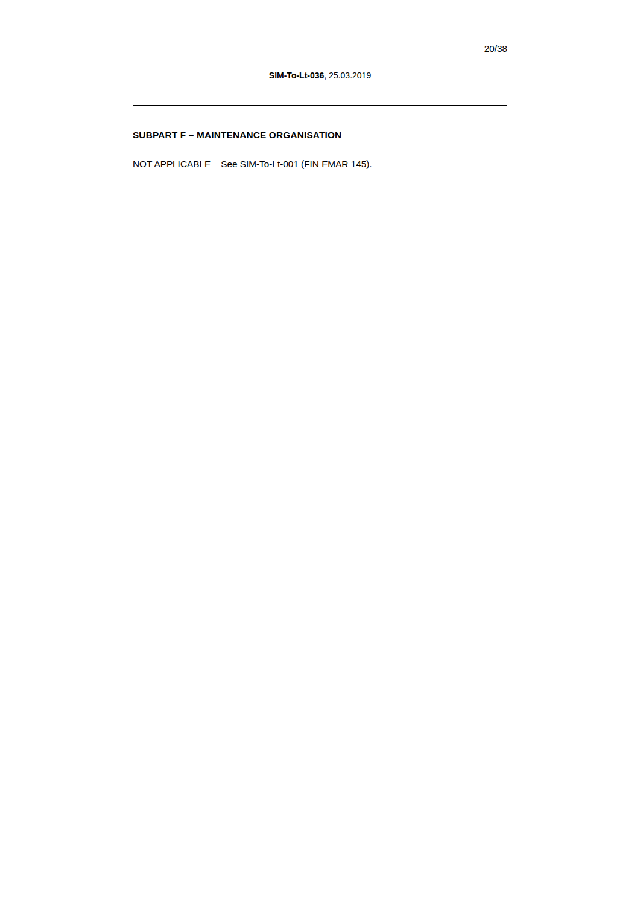20/38
SIM-To-Lt-036, 25.03.2019
SUBPART F – MAINTENANCE ORGANISATION
NOT APPLICABLE – See SIM-To-Lt-001 (FIN EMAR 145).